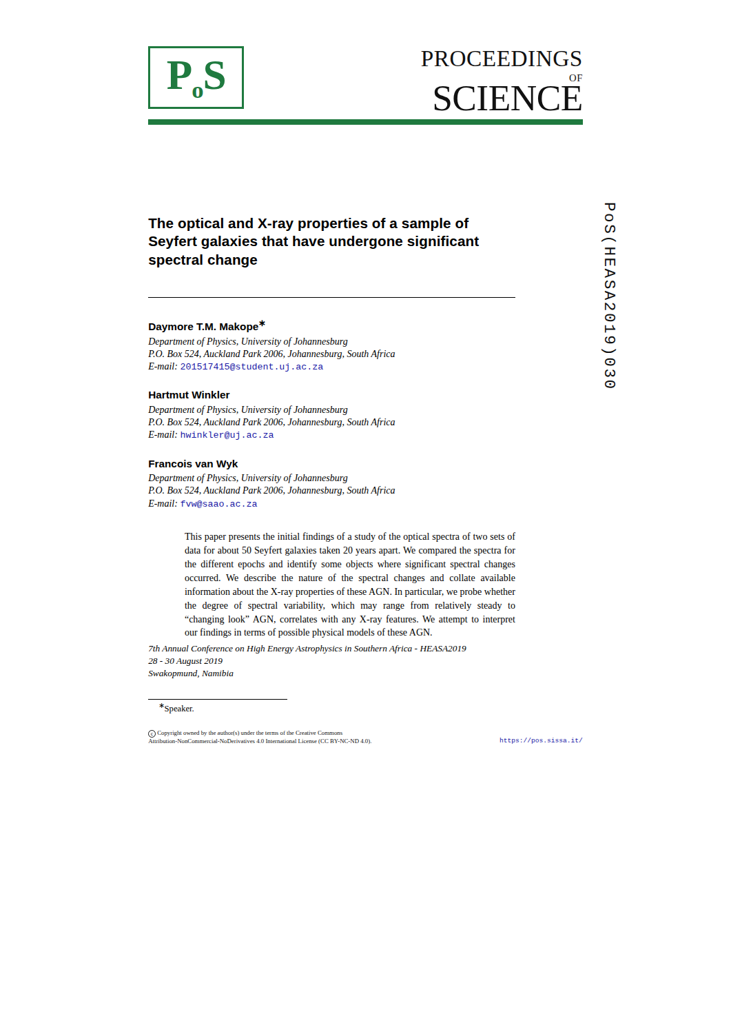Po S
PROCEEDINGS
OF
SCIENCE
The optical and X-ray properties of a sample of Seyfert galaxies that have undergone significant spectral change
Daymore T.M. Makope∗
Department of Physics, University of Johannesburg
P.O. Box 524, Auckland Park 2006, Johannesburg, South Africa
E-mail: 201517415@student.uj.ac.za
Hartmut Winkler
Department of Physics, University of Johannesburg
P.O. Box 524, Auckland Park 2006, Johannesburg, South Africa
E-mail: hwinkler@uj.ac.za
Francois van Wyk
Department of Physics, University of Johannesburg
P.O. Box 524, Auckland Park 2006, Johannesburg, South Africa
E-mail: fvw@saao.ac.za
This paper presents the initial findings of a study of the optical spectra of two sets of data for about 50 Seyfert galaxies taken 20 years apart. We compared the spectra for the different epochs and identify some objects where significant spectral changes occurred. We describe the nature of the spectral changes and collate available information about the X-ray properties of these AGN. In particular, we probe whether the degree of spectral variability, which may range from relatively steady to “changing look” AGN, correlates with any X-ray features. We attempt to interpret our findings in terms of possible physical models of these AGN.
7th Annual Conference on High Energy Astrophysics in Southern Africa - HEASA2019
28 - 30 August 2019
Swakopmund, Namibia
∗Speaker.
c Copyright owned by the author(s) under the terms of the Creative Commons
Attribution-NonCommercial-NoDerivatives 4.0 International License (CC BY-NC-ND 4.0).
https://pos.sissa.it/
PoS(HEASA2019)030